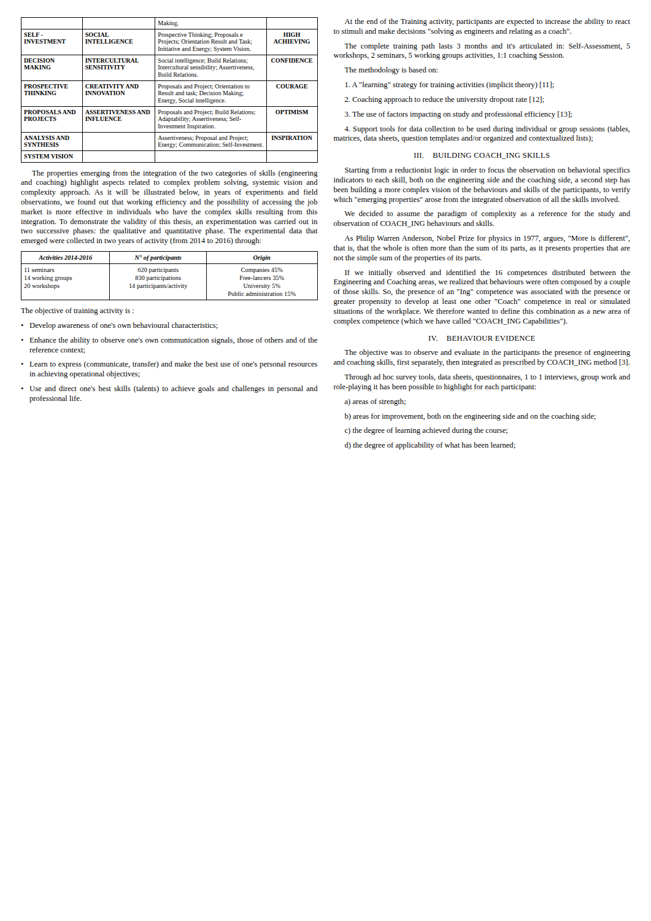| | | Making. | |
| SELF - INVESTMENT | SOCIAL INTELLIGENCE | Prospective Thinking; Proposals e Projects; Orientation Result and Task; Initiative and Energy; System Vision. | HIGH ACHIEVING |
| DECISION MAKING | INTERCULTURAL SENSITIVITY | Social intelligence; Build Relations; Intercultural sensibility; Assertiveness, Build Relations. | CONFIDENCE |
| PROSPECTIVE THINKING | CREATIVITY AND INNOVATION | Proposals and Project; Orientation to Result and task; Decision Making; Energy, Social intelligence. | COURAGE |
| PROPOSALS AND PROJECTS | ASSERTIVENESS AND INFLUENCE | Proposals and Project; Build Relations; Adaptability; Assertiveness; Self-Investment Inspiration. | OPTIMISM |
| ANALYSIS AND SYNTHESIS | | Assertiveness; Proposal and Project; Energy; Communication; Self-Investment. | INSPIRATION |
| SYSTEM VISION | | | |
The properties emerging from the integration of the two categories of skills (engineering and coaching) highlight aspects related to complex problem solving, systemic vision and complexity approach. As it will be illustrated below, in years of experiments and field observations, we found out that working efficiency and the possibility of accessing the job market is more effective in individuals who have the complex skills resulting from this integration. To demonstrate the validity of this thesis, an experimentation was carried out in two successive phases: the qualitative and quantitative phase. The experimental data that emerged were collected in two years of activity (from 2014 to 2016) through:
| Activities 2014-2016 | N° of participants | Origin |
| --- | --- | --- |
| 11 seminars 14 working groups 20 workshops | 620 participants 830 participations 14 participants/activity | Companies 45% Free-lancers 35% University 5% Public administration 15% |
The objective of training activity is :
Develop awareness of one's own behavioural characteristics;
Enhance the ability to observe one's own communication signals, those of others and of the reference context;
Learn to express (communicate, transfer) and make the best use of one's personal resources in achieving operational objectives;
Use and direct one's best skills (talents) to achieve goals and challenges in personal and professional life.
At the end of the Training activity, participants are expected to increase the ability to react to stimuli and make decisions "solving as engineers and relating as a coach".
The complete training path lasts 3 months and it's articulated in: Self-Assessment, 5 workshops, 2 seminars, 5 working groups activities, 1:1 coaching Session.
The methodology is based on:
1. A "learning" strategy for training activities (implicit theory) [11];
2. Coaching approach to reduce the university dropout rate [12];
3. The use of factors impacting on study and professional efficiency [13];
4. Support tools for data collection to be used during individual or group sessions (tables, matrices, data sheets, question templates and/or organized and contextualized lists);
III. BUILDING COACH_ING SKILLS
Starting from a reductionist logic in order to focus the observation on behavioral specifics indicators to each skill, both on the engineering side and the coaching side, a second step has been building a more complex vision of the behaviours and skills of the participants, to verify which "emerging properties" arose from the integrated observation of all the skills involved.
We decided to assume the paradigm of complexity as a reference for the study and observation of COACH_ING behaviours and skills.
As Philip Warren Anderson, Nobel Prize for physics in 1977, argues, "More is different", that is, that the whole is often more than the sum of its parts, as it presents properties that are not the simple sum of the properties of its parts.
If we initially observed and identified the 16 competences distributed between the Engineering and Coaching areas, we realized that behaviours were often composed by a couple of those skills. So, the presence of an "Ing" competence was associated with the presence or greater propensity to develop at least one other "Coach" competence in real or simulated situations of the workplace. We therefore wanted to define this combination as a new area of complex competence (which we have called "COACH_ING Capabilities").
IV. BEHAVIOUR EVIDENCE
The objective was to observe and evaluate in the participants the presence of engineering and coaching skills, first separately, then integrated as prescribed by COACH_ING method [3].
Through ad hoc survey tools, data sheets, questionnaires, 1 to 1 interviews, group work and role-playing it has been possible to highlight for each participant:
a) areas of strength;
b) areas for improvement, both on the engineering side and on the coaching side;
c) the degree of learning achieved during the course;
d) the degree of applicability of what has been learned;